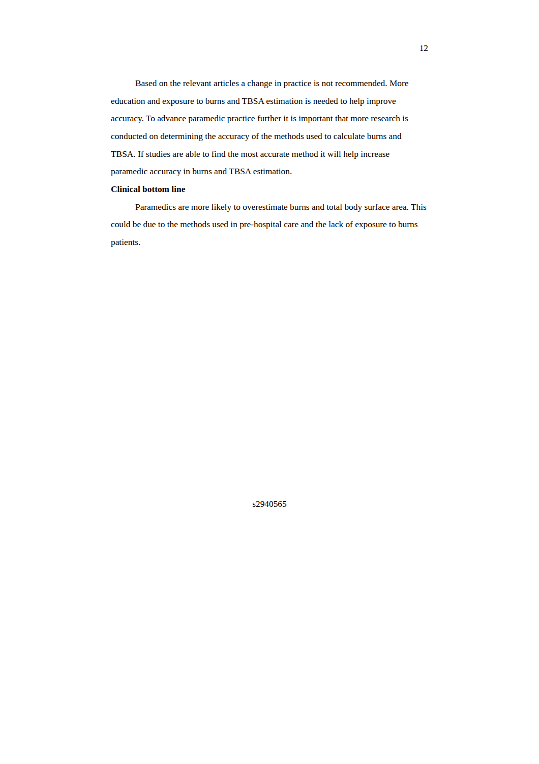12
Based on the relevant articles a change in practice is not recommended. More education and exposure to burns and TBSA estimation is needed to help improve accuracy. To advance paramedic practice further it is important that more research is conducted on determining the accuracy of the methods used to calculate burns and TBSA. If studies are able to find the most accurate method it will help increase paramedic accuracy in burns and TBSA estimation.
Clinical bottom line
Paramedics are more likely to overestimate burns and total body surface area. This could be due to the methods used in pre-hospital care and the lack of exposure to burns patients.
s2940565